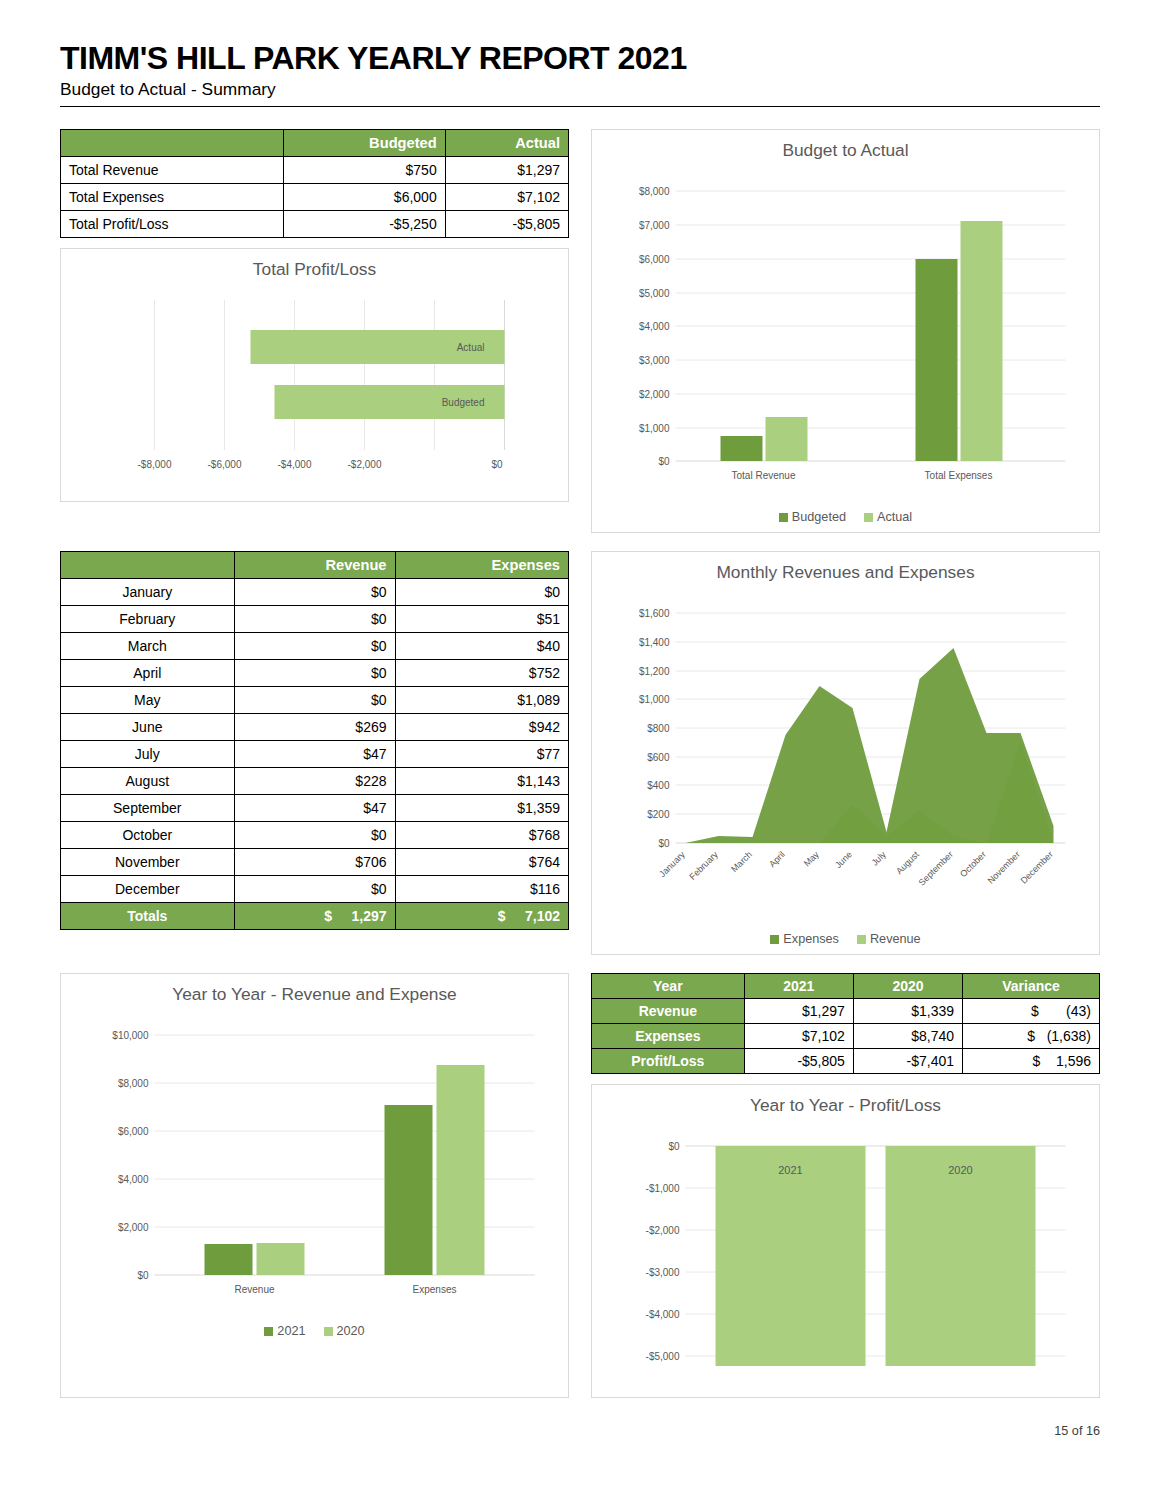TIMM'S HILL PARK YEARLY REPORT 2021
Budget to Actual - Summary
| | Budgeted | Actual |
| --- | --- | --- |
| Total Revenue | $750 | $1,297 |
| Total Expenses | $6,000 | $7,102 |
| Total Profit/Loss | -$5,250 | -$5,805 |
Total Profit/Loss
Actual Budgeted -$8,000 -$6,000 -$4,000 -$2,000 $0
Budget to Actual
$8,000 $7,000 $6,000 $5,000 $4,000 $3,000 $2,000 $1,000 $0 Total Revenue Total Expenses
Budgeted
Actual
| | Revenue | Expenses |
| --- | --- | --- |
| January | $0 | $0 |
| February | $0 | $51 |
| March | $0 | $40 |
| April | $0 | $752 |
| May | $0 | $1,089 |
| June | $269 | $942 |
| July | $47 | $77 |
| August | $228 | $1,143 |
| September | $47 | $1,359 |
| October | $0 | $768 |
| November | $706 | $764 |
| December | $0 | $116 |
| Totals | $ 1,297 | $ 7,102 |
Monthly Revenues and Expenses
$1,600 $1,400 $1,200 $1,000 $800 $600 $400 $200 $0 January February March April May June July August September October November December
Expenses
Revenue
Year to Year - Revenue and Expense
$10,000 $8,000 $6,000 $4,000 $2,000 $0 Revenue Expenses
2021
2020
| Year | 2021 | 2020 | Variance |
| --- | --- | --- | --- |
| Revenue | $1,297 | $1,339 | $ (43) |
| Expenses | $7,102 | $8,740 | $ (1,638) |
| Profit/Loss | -$5,805 | -$7,401 | $ 1,596 |
Year to Year - Profit/Loss
$0 -$1,000 -$2,000 -$3,000 -$4,000 -$5,000 2021 2020
15 of 16